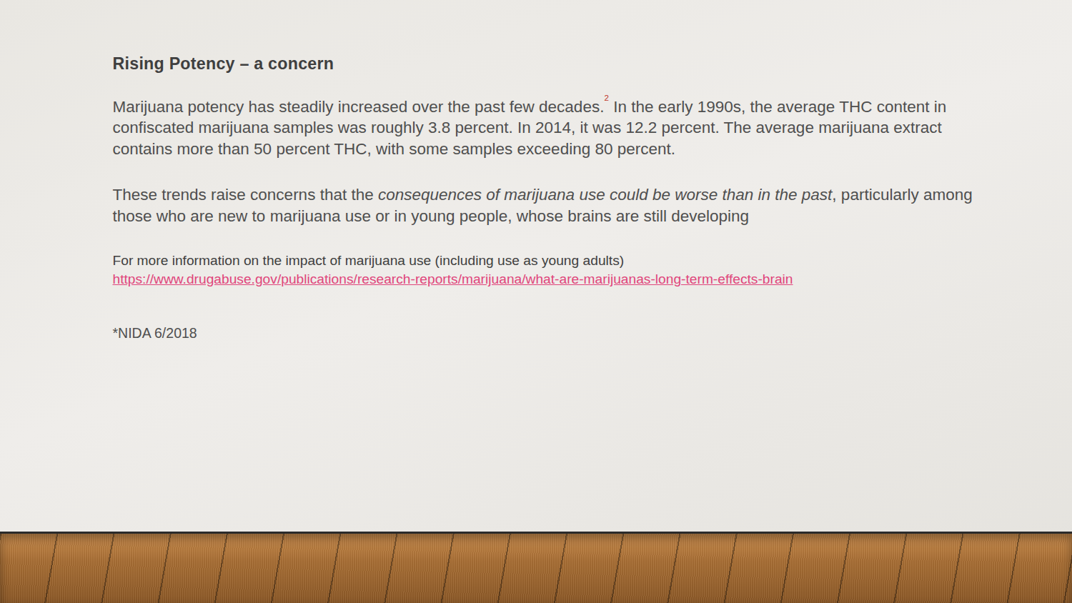Rising Potency – a concern
Marijuana potency has steadily increased over the past few decades.2 In the early 1990s, the average THC content in confiscated marijuana samples was roughly 3.8 percent. In 2014, it was 12.2 percent. The average marijuana extract contains more than 50 percent THC, with some samples exceeding 80 percent.
These trends raise concerns that the consequences of marijuana use could be worse than in the past, particularly among those who are new to marijuana use or in young people, whose brains are still developing
For more information on the impact of marijuana use (including use as young adults)
https://www.drugabuse.gov/publications/research-reports/marijuana/what-are-marijuanas-long-term-effects-brain
*NIDA 6/2018